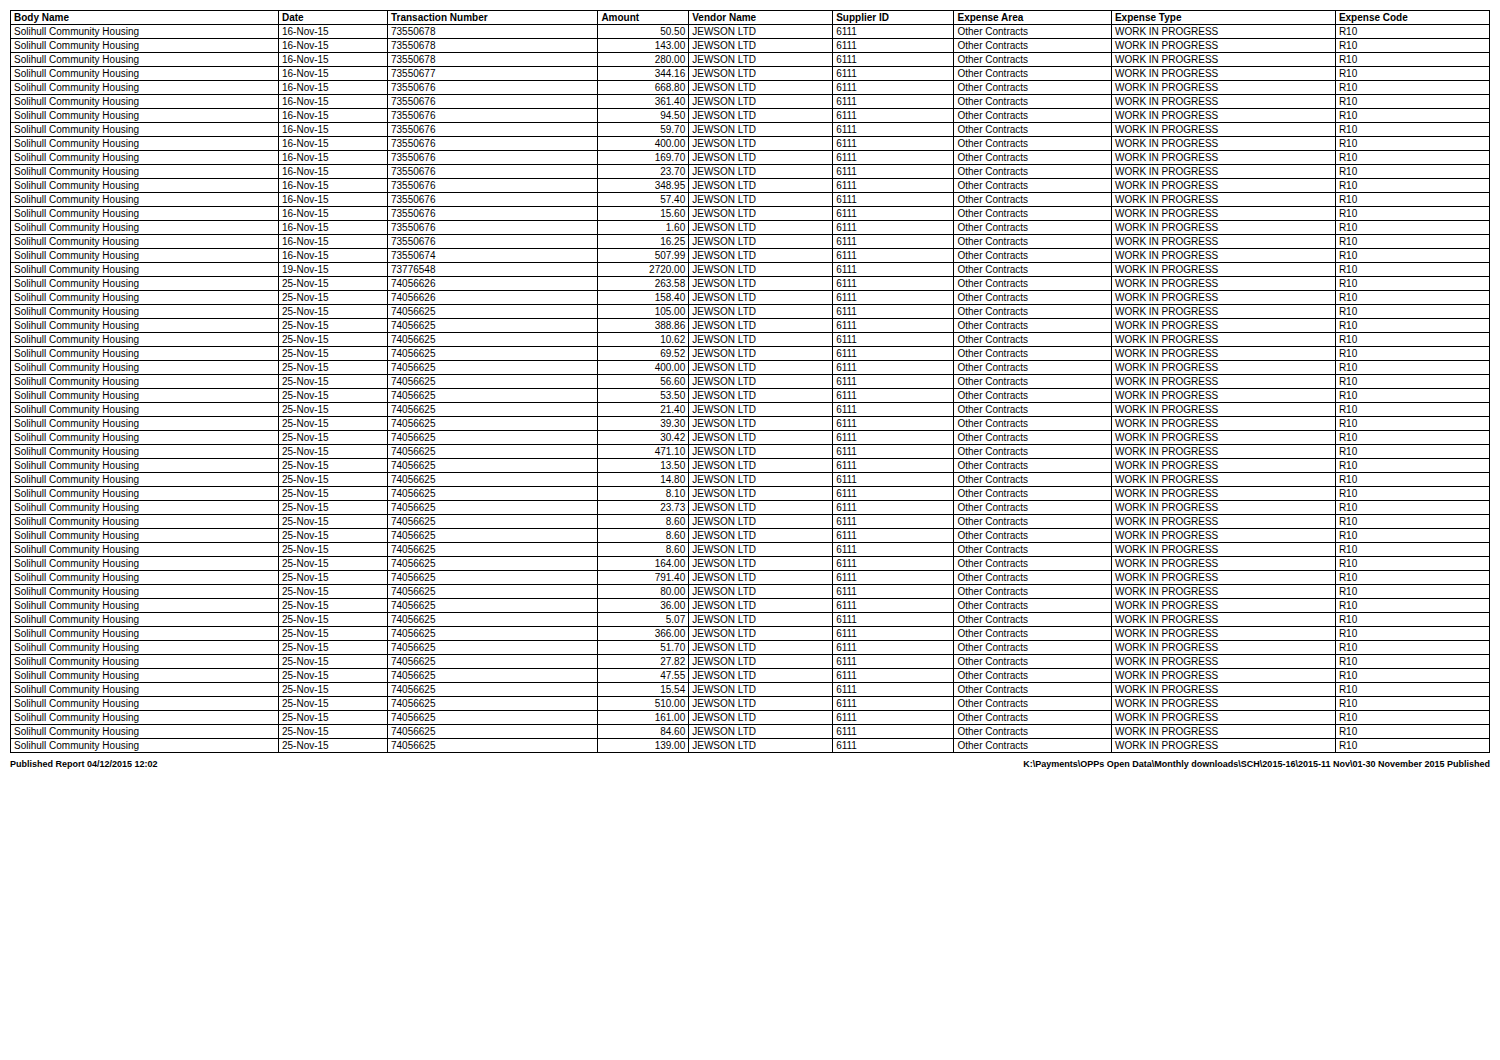| Body Name | Date | Transaction Number | Amount | Vendor Name | Supplier ID | Expense Area | Expense Type | Expense Code |
| --- | --- | --- | --- | --- | --- | --- | --- | --- |
| Solihull Community Housing | 16-Nov-15 | 73550678 | 50.50 | JEWSON LTD | 6111 | Other Contracts | WORK IN PROGRESS | R10 |
| Solihull Community Housing | 16-Nov-15 | 73550678 | 143.00 | JEWSON LTD | 6111 | Other Contracts | WORK IN PROGRESS | R10 |
| Solihull Community Housing | 16-Nov-15 | 73550678 | 280.00 | JEWSON LTD | 6111 | Other Contracts | WORK IN PROGRESS | R10 |
| Solihull Community Housing | 16-Nov-15 | 73550677 | 344.16 | JEWSON LTD | 6111 | Other Contracts | WORK IN PROGRESS | R10 |
| Solihull Community Housing | 16-Nov-15 | 73550676 | 668.80 | JEWSON LTD | 6111 | Other Contracts | WORK IN PROGRESS | R10 |
| Solihull Community Housing | 16-Nov-15 | 73550676 | 361.40 | JEWSON LTD | 6111 | Other Contracts | WORK IN PROGRESS | R10 |
| Solihull Community Housing | 16-Nov-15 | 73550676 | 94.50 | JEWSON LTD | 6111 | Other Contracts | WORK IN PROGRESS | R10 |
| Solihull Community Housing | 16-Nov-15 | 73550676 | 59.70 | JEWSON LTD | 6111 | Other Contracts | WORK IN PROGRESS | R10 |
| Solihull Community Housing | 16-Nov-15 | 73550676 | 400.00 | JEWSON LTD | 6111 | Other Contracts | WORK IN PROGRESS | R10 |
| Solihull Community Housing | 16-Nov-15 | 73550676 | 169.70 | JEWSON LTD | 6111 | Other Contracts | WORK IN PROGRESS | R10 |
| Solihull Community Housing | 16-Nov-15 | 73550676 | 23.70 | JEWSON LTD | 6111 | Other Contracts | WORK IN PROGRESS | R10 |
| Solihull Community Housing | 16-Nov-15 | 73550676 | 348.95 | JEWSON LTD | 6111 | Other Contracts | WORK IN PROGRESS | R10 |
| Solihull Community Housing | 16-Nov-15 | 73550676 | 57.40 | JEWSON LTD | 6111 | Other Contracts | WORK IN PROGRESS | R10 |
| Solihull Community Housing | 16-Nov-15 | 73550676 | 15.60 | JEWSON LTD | 6111 | Other Contracts | WORK IN PROGRESS | R10 |
| Solihull Community Housing | 16-Nov-15 | 73550676 | 1.60 | JEWSON LTD | 6111 | Other Contracts | WORK IN PROGRESS | R10 |
| Solihull Community Housing | 16-Nov-15 | 73550676 | 16.25 | JEWSON LTD | 6111 | Other Contracts | WORK IN PROGRESS | R10 |
| Solihull Community Housing | 16-Nov-15 | 73550674 | 507.99 | JEWSON LTD | 6111 | Other Contracts | WORK IN PROGRESS | R10 |
| Solihull Community Housing | 19-Nov-15 | 73776548 | 2720.00 | JEWSON LTD | 6111 | Other Contracts | WORK IN PROGRESS | R10 |
| Solihull Community Housing | 25-Nov-15 | 74056626 | 263.58 | JEWSON LTD | 6111 | Other Contracts | WORK IN PROGRESS | R10 |
| Solihull Community Housing | 25-Nov-15 | 74056626 | 158.40 | JEWSON LTD | 6111 | Other Contracts | WORK IN PROGRESS | R10 |
| Solihull Community Housing | 25-Nov-15 | 74056625 | 105.00 | JEWSON LTD | 6111 | Other Contracts | WORK IN PROGRESS | R10 |
| Solihull Community Housing | 25-Nov-15 | 74056625 | 388.86 | JEWSON LTD | 6111 | Other Contracts | WORK IN PROGRESS | R10 |
| Solihull Community Housing | 25-Nov-15 | 74056625 | 10.62 | JEWSON LTD | 6111 | Other Contracts | WORK IN PROGRESS | R10 |
| Solihull Community Housing | 25-Nov-15 | 74056625 | 69.52 | JEWSON LTD | 6111 | Other Contracts | WORK IN PROGRESS | R10 |
| Solihull Community Housing | 25-Nov-15 | 74056625 | 400.00 | JEWSON LTD | 6111 | Other Contracts | WORK IN PROGRESS | R10 |
| Solihull Community Housing | 25-Nov-15 | 74056625 | 56.60 | JEWSON LTD | 6111 | Other Contracts | WORK IN PROGRESS | R10 |
| Solihull Community Housing | 25-Nov-15 | 74056625 | 53.50 | JEWSON LTD | 6111 | Other Contracts | WORK IN PROGRESS | R10 |
| Solihull Community Housing | 25-Nov-15 | 74056625 | 21.40 | JEWSON LTD | 6111 | Other Contracts | WORK IN PROGRESS | R10 |
| Solihull Community Housing | 25-Nov-15 | 74056625 | 39.30 | JEWSON LTD | 6111 | Other Contracts | WORK IN PROGRESS | R10 |
| Solihull Community Housing | 25-Nov-15 | 74056625 | 30.42 | JEWSON LTD | 6111 | Other Contracts | WORK IN PROGRESS | R10 |
| Solihull Community Housing | 25-Nov-15 | 74056625 | 471.10 | JEWSON LTD | 6111 | Other Contracts | WORK IN PROGRESS | R10 |
| Solihull Community Housing | 25-Nov-15 | 74056625 | 13.50 | JEWSON LTD | 6111 | Other Contracts | WORK IN PROGRESS | R10 |
| Solihull Community Housing | 25-Nov-15 | 74056625 | 14.80 | JEWSON LTD | 6111 | Other Contracts | WORK IN PROGRESS | R10 |
| Solihull Community Housing | 25-Nov-15 | 74056625 | 8.10 | JEWSON LTD | 6111 | Other Contracts | WORK IN PROGRESS | R10 |
| Solihull Community Housing | 25-Nov-15 | 74056625 | 23.73 | JEWSON LTD | 6111 | Other Contracts | WORK IN PROGRESS | R10 |
| Solihull Community Housing | 25-Nov-15 | 74056625 | 8.60 | JEWSON LTD | 6111 | Other Contracts | WORK IN PROGRESS | R10 |
| Solihull Community Housing | 25-Nov-15 | 74056625 | 8.60 | JEWSON LTD | 6111 | Other Contracts | WORK IN PROGRESS | R10 |
| Solihull Community Housing | 25-Nov-15 | 74056625 | 8.60 | JEWSON LTD | 6111 | Other Contracts | WORK IN PROGRESS | R10 |
| Solihull Community Housing | 25-Nov-15 | 74056625 | 164.00 | JEWSON LTD | 6111 | Other Contracts | WORK IN PROGRESS | R10 |
| Solihull Community Housing | 25-Nov-15 | 74056625 | 791.40 | JEWSON LTD | 6111 | Other Contracts | WORK IN PROGRESS | R10 |
| Solihull Community Housing | 25-Nov-15 | 74056625 | 80.00 | JEWSON LTD | 6111 | Other Contracts | WORK IN PROGRESS | R10 |
| Solihull Community Housing | 25-Nov-15 | 74056625 | 36.00 | JEWSON LTD | 6111 | Other Contracts | WORK IN PROGRESS | R10 |
| Solihull Community Housing | 25-Nov-15 | 74056625 | 5.07 | JEWSON LTD | 6111 | Other Contracts | WORK IN PROGRESS | R10 |
| Solihull Community Housing | 25-Nov-15 | 74056625 | 366.00 | JEWSON LTD | 6111 | Other Contracts | WORK IN PROGRESS | R10 |
| Solihull Community Housing | 25-Nov-15 | 74056625 | 51.70 | JEWSON LTD | 6111 | Other Contracts | WORK IN PROGRESS | R10 |
| Solihull Community Housing | 25-Nov-15 | 74056625 | 27.82 | JEWSON LTD | 6111 | Other Contracts | WORK IN PROGRESS | R10 |
| Solihull Community Housing | 25-Nov-15 | 74056625 | 47.55 | JEWSON LTD | 6111 | Other Contracts | WORK IN PROGRESS | R10 |
| Solihull Community Housing | 25-Nov-15 | 74056625 | 15.54 | JEWSON LTD | 6111 | Other Contracts | WORK IN PROGRESS | R10 |
| Solihull Community Housing | 25-Nov-15 | 74056625 | 510.00 | JEWSON LTD | 6111 | Other Contracts | WORK IN PROGRESS | R10 |
| Solihull Community Housing | 25-Nov-15 | 74056625 | 161.00 | JEWSON LTD | 6111 | Other Contracts | WORK IN PROGRESS | R10 |
| Solihull Community Housing | 25-Nov-15 | 74056625 | 84.60 | JEWSON LTD | 6111 | Other Contracts | WORK IN PROGRESS | R10 |
| Solihull Community Housing | 25-Nov-15 | 74056625 | 139.00 | JEWSON LTD | 6111 | Other Contracts | WORK IN PROGRESS | R10 |
Published Report 04/12/2015 12:02 K:\Payments\OPPs Open Data\Monthly downloads\SCH\2015-16\2015-11 Nov\01-30 November 2015 Published